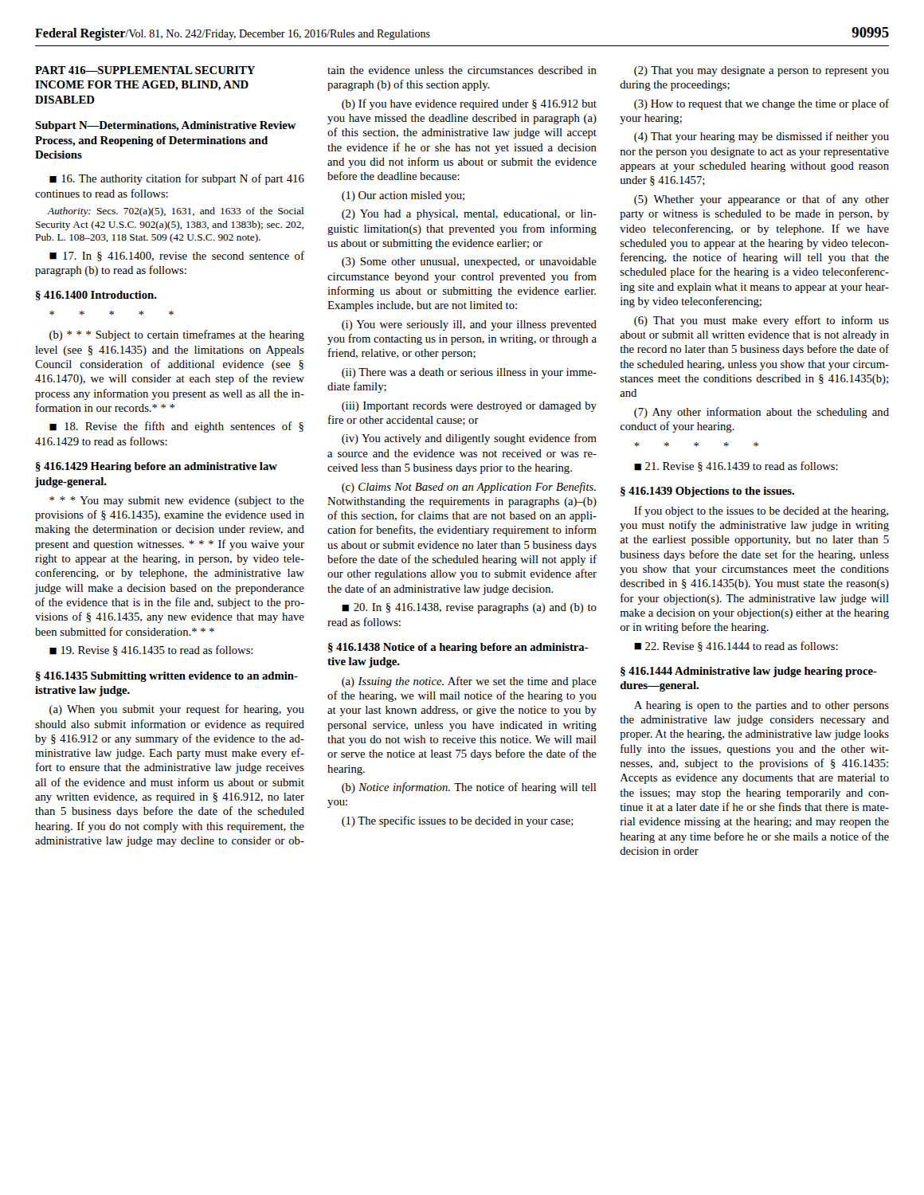Federal Register/Vol. 81, No. 242/Friday, December 16, 2016/Rules and Regulations
90995
PART 416—SUPPLEMENTAL SECURITY INCOME FOR THE AGED, BLIND, AND DISABLED
Subpart N—Determinations, Administrative Review Process, and Reopening of Determinations and Decisions
■16. The authority citation for subpart N of part 416 continues to read as follows:
Authority: Secs. 702(a)(5), 1631, and 1633 of the Social Security Act (42 U.S.C. 902(a)(5), 1383, and 1383b); sec. 202, Pub. L. 108–203, 118 Stat. 509 (42 U.S.C. 902 note).
■17. In § 416.1400, revise the second sentence of paragraph (b) to read as follows:
§ 416.1400 Introduction.
* * * * *
(b) * * * Subject to certain timeframes at the hearing level (see § 416.1435) and the limitations on Appeals Council consideration of additional evidence (see § 416.1470), we will consider at each step of the review process any information you present as well as all the information in our records.* * *
■18. Revise the fifth and eighth sentences of § 416.1429 to read as follows:
§ 416.1429 Hearing before an administrative law judge-general.
* * * You may submit new evidence (subject to the provisions of § 416.1435), examine the evidence used in making the determination or decision under review, and present and question witnesses. * * * If you waive your right to appear at the hearing, in person, by video teleconferencing, or by telephone, the administrative law judge will make a decision based on the preponderance of the evidence that is in the file and, subject to the provisions of § 416.1435, any new evidence that may have been submitted for consideration.* * *
■19. Revise § 416.1435 to read as follows:
§ 416.1435 Submitting written evidence to an administrative law judge.
(a) When you submit your request for hearing, you should also submit information or evidence as required by § 416.912 or any summary of the evidence to the administrative law judge. Each party must make every effort to ensure that the administrative law judge receives all of the evidence and must inform us about or submit any written evidence, as required in § 416.912, no later than 5 business days before the date of the scheduled hearing. If you do not comply with this requirement, the administrative law judge may decline to consider or obtain the evidence unless the circumstances described in paragraph (b) of this section apply.
(b) If you have evidence required under § 416.912 but you have missed the deadline described in paragraph (a) of this section, the administrative law judge will accept the evidence if he or she has not yet issued a decision and you did not inform us about or submit the evidence before the deadline because:
(1) Our action misled you;
(2) You had a physical, mental, educational, or linguistic limitation(s) that prevented you from informing us about or submitting the evidence earlier; or
(3) Some other unusual, unexpected, or unavoidable circumstance beyond your control prevented you from informing us about or submitting the evidence earlier. Examples include, but are not limited to:
(i) You were seriously ill, and your illness prevented you from contacting us in person, in writing, or through a friend, relative, or other person;
(ii) There was a death or serious illness in your immediate family;
(iii) Important records were destroyed or damaged by fire or other accidental cause; or
(iv) You actively and diligently sought evidence from a source and the evidence was not received or was received less than 5 business days prior to the hearing.
(c) Claims Not Based on an Application For Benefits. Notwithstanding the requirements in paragraphs (a)–(b) of this section, for claims that are not based on an application for benefits, the evidentiary requirement to inform us about or submit evidence no later than 5 business days before the date of the scheduled hearing will not apply if our other regulations allow you to submit evidence after the date of an administrative law judge decision.
■20. In § 416.1438, revise paragraphs (a) and (b) to read as follows:
§ 416.1438 Notice of a hearing before an administrative law judge.
(a) Issuing the notice. After we set the time and place of the hearing, we will mail notice of the hearing to you at your last known address, or give the notice to you by personal service, unless you have indicated in writing that you do not wish to receive this notice. We will mail or serve the notice at least 75 days before the date of the hearing.
(b) Notice information. The notice of hearing will tell you:
(1) The specific issues to be decided in your case;
(2) That you may designate a person to represent you during the proceedings;
(3) How to request that we change the time or place of your hearing;
(4) That your hearing may be dismissed if neither you nor the person you designate to act as your representative appears at your scheduled hearing without good reason under § 416.1457;
(5) Whether your appearance or that of any other party or witness is scheduled to be made in person, by video teleconferencing, or by telephone. If we have scheduled you to appear at the hearing by video teleconferencing, the notice of hearing will tell you that the scheduled place for the hearing is a video teleconferencing site and explain what it means to appear at your hearing by video teleconferencing;
(6) That you must make every effort to inform us about or submit all written evidence that is not already in the record no later than 5 business days before the date of the scheduled hearing, unless you show that your circumstances meet the conditions described in § 416.1435(b); and
(7) Any other information about the scheduling and conduct of your hearing.
* * * * *
■21. Revise § 416.1439 to read as follows:
§ 416.1439 Objections to the issues.
If you object to the issues to be decided at the hearing, you must notify the administrative law judge in writing at the earliest possible opportunity, but no later than 5 business days before the date set for the hearing, unless you show that your circumstances meet the conditions described in § 416.1435(b). You must state the reason(s) for your objection(s). The administrative law judge will make a decision on your objection(s) either at the hearing or in writing before the hearing.
■22. Revise § 416.1444 to read as follows:
§ 416.1444 Administrative law judge hearing procedures—general.
A hearing is open to the parties and to other persons the administrative law judge considers necessary and proper. At the hearing, the administrative law judge looks fully into the issues, questions you and the other witnesses, and, subject to the provisions of § 416.1435: Accepts as evidence any documents that are material to the issues; may stop the hearing temporarily and continue it at a later date if he or she finds that there is material evidence missing at the hearing; and may reopen the hearing at any time before he or she mails a notice of the decision in order